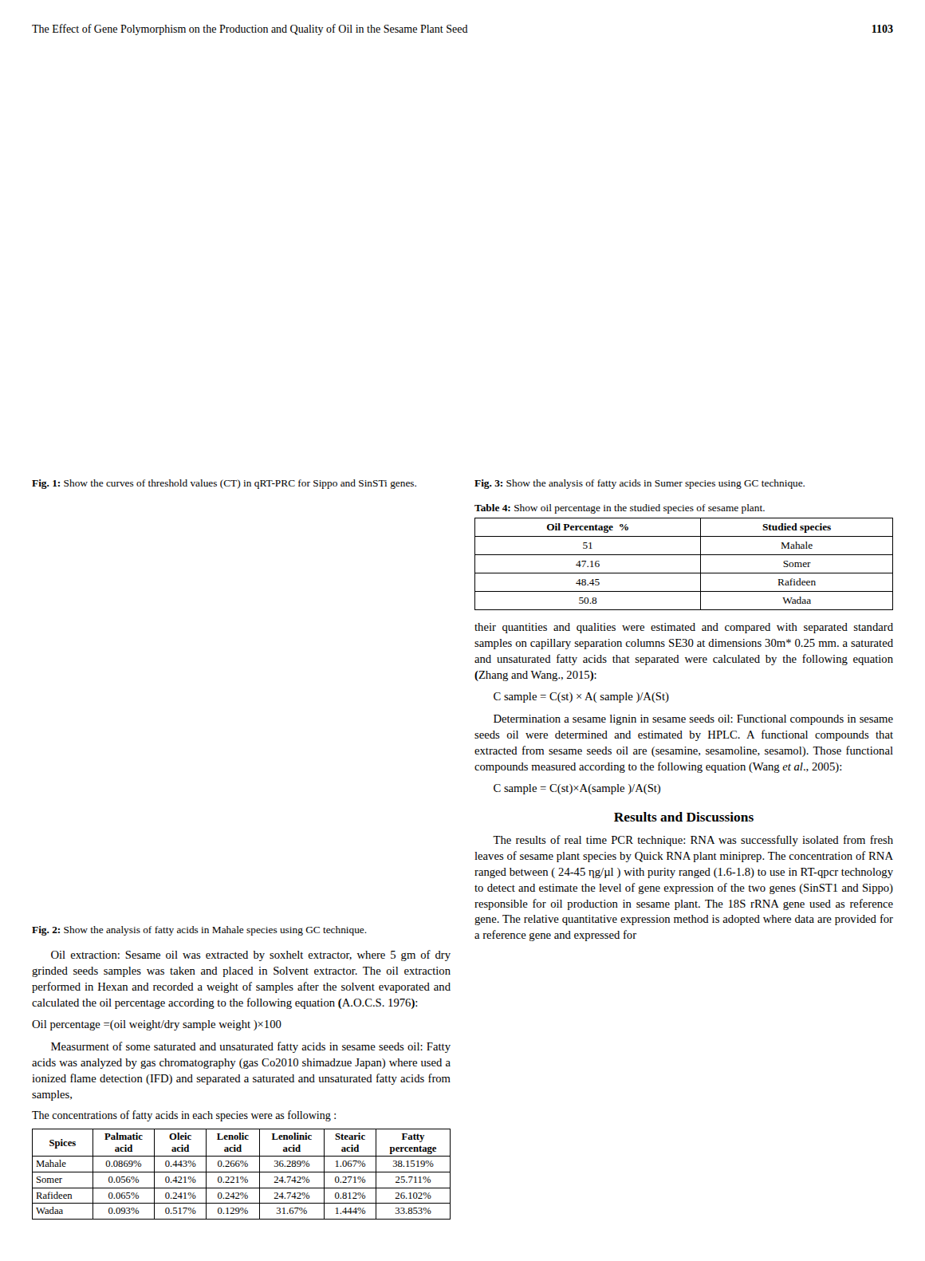The Effect of Gene Polymorphism on the Production and Quality of Oil in the Sesame Plant Seed
1103
Fig. 1: Show the curves of threshold values (CT) in qRT-PRC for Sippo and SinSTi genes.
Fig. 2: Show the analysis of fatty acids in Mahale species using GC technique.
Oil extraction: Sesame oil was extracted by soxhelt extractor, where 5 gm of dry grinded seeds samples was taken and placed in Solvent extractor. The oil extraction performed in Hexan and recorded a weight of samples after the solvent evaporated and calculated the oil percentage according to the following equation (A.O.C.S. 1976):
Oil percentage =(oil weight/dry sample weight )×100
Measurment of some saturated and unsaturated fatty acids in sesame seeds oil: Fatty acids was analyzed by gas chromatography (gas Co2010 shimadzue Japan) where used a ionized flame detection (IFD) and separated a saturated and unsaturated fatty acids from samples,
The concentrations of fatty acids in each species were as following :
| Spices | Palmatic acid | Oleic acid | Lenolic acid | Lenolinic acid | Stearic acid | Fatty percentage |
| --- | --- | --- | --- | --- | --- | --- |
| Mahale | 0.0869% | 0.443% | 0.266% | 36.289% | 1.067% | 38.1519% |
| Somer | 0.056% | 0.421% | 0.221% | 24.742% | 0.271% | 25.711% |
| Rafideen | 0.065% | 0.241% | 0.242% | 24.742% | 0.812% | 26.102% |
| Wadaa | 0.093% | 0.517% | 0.129% | 31.67% | 1.444% | 33.853% |
Fig. 3: Show the analysis of fatty acids in Sumer species using GC technique.
Table 4: Show oil percentage in the studied species of sesame plant.
| Oil Percentage % | Studied species |
| --- | --- |
| 51 | Mahale |
| 47.16 | Somer |
| 48.45 | Rafideen |
| 50.8 | Wadaa |
their quantities and qualities were estimated and compared with separated standard samples on capillary separation columns SE30 at dimensions 30m* 0.25 mm. a saturated and unsaturated fatty acids that separated were calculated by the following equation (Zhang and Wang., 2015):
C sample = C(st) × A( sample )/A(St)
Determination a sesame lignin in sesame seeds oil: Functional compounds in sesame seeds oil were determined and estimated by HPLC. A functional compounds that extracted from sesame seeds oil are (sesamine, sesamoline, sesamol). Those functional compounds measured according to the following equation (Wang et al., 2005):
C sample = C(st)×A(sample )/A(St)
Results and Discussions
The results of real time PCR technique: RNA was successfully isolated from fresh leaves of sesame plant species by Quick RNA plant miniprep. The concentration of RNA ranged between ( 24-45 ηg/µl ) with purity ranged (1.6-1.8) to use in RT-qpcr technology to detect and estimate the level of gene expression of the two genes (SinST1 and Sippo) responsible for oil production in sesame plant. The 18S rRNA gene used as reference gene. The relative quantitative expression method is adopted where data are provided for a reference gene and expressed for